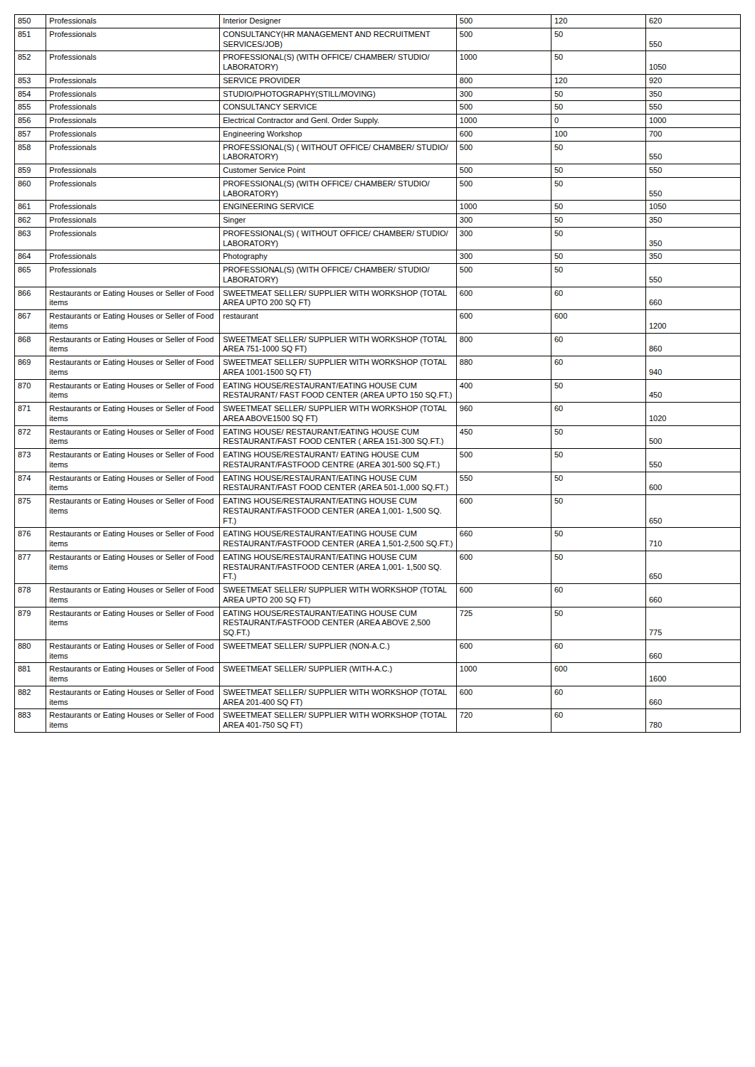| 850 | Professionals | Interior Designer | 500 | 120 | 620 |
| 851 | Professionals | CONSULTANCY(HR MANAGEMENT AND RECRUITMENT SERVICES/JOB) | 500 | 50 | 550 |
| 852 | Professionals | PROFESSIONAL(S) (WITH OFFICE/ CHAMBER/ STUDIO/ LABORATORY) | 1000 | 50 | 1050 |
| 853 | Professionals | SERVICE PROVIDER | 800 | 120 | 920 |
| 854 | Professionals | STUDIO/PHOTOGRAPHY(STILL/MOVING) | 300 | 50 | 350 |
| 855 | Professionals | CONSULTANCY SERVICE | 500 | 50 | 550 |
| 856 | Professionals | Electrical Contractor and Genl. Order Supply. | 1000 | 0 | 1000 |
| 857 | Professionals | Engineering Workshop | 600 | 100 | 700 |
| 858 | Professionals | PROFESSIONAL(S) ( WITHOUT OFFICE/ CHAMBER/ STUDIO/ LABORATORY) | 500 | 50 | 550 |
| 859 | Professionals | Customer Service Point | 500 | 50 | 550 |
| 860 | Professionals | PROFESSIONAL(S) (WITH OFFICE/ CHAMBER/ STUDIO/ LABORATORY) | 500 | 50 | 550 |
| 861 | Professionals | ENGINEERING SERVICE | 1000 | 50 | 1050 |
| 862 | Professionals | Singer | 300 | 50 | 350 |
| 863 | Professionals | PROFESSIONAL(S) ( WITHOUT OFFICE/ CHAMBER/ STUDIO/ LABORATORY) | 300 | 50 | 350 |
| 864 | Professionals | Photography | 300 | 50 | 350 |
| 865 | Professionals | PROFESSIONAL(S) (WITH OFFICE/ CHAMBER/ STUDIO/ LABORATORY) | 500 | 50 | 550 |
| 866 | Restaurants or Eating Houses or Seller of Food items | SWEETMEAT SELLER/ SUPPLIER WITH WORKSHOP (TOTAL AREA UPTO 200 SQ FT) | 600 | 60 | 660 |
| 867 | Restaurants or Eating Houses or Seller of Food items | restaurant | 600 | 600 | 1200 |
| 868 | Restaurants or Eating Houses or Seller of Food items | SWEETMEAT SELLER/ SUPPLIER WITH WORKSHOP (TOTAL AREA 751-1000 SQ FT) | 800 | 60 | 860 |
| 869 | Restaurants or Eating Houses or Seller of Food items | SWEETMEAT SELLER/ SUPPLIER WITH WORKSHOP (TOTAL AREA 1001-1500 SQ FT) | 880 | 60 | 940 |
| 870 | Restaurants or Eating Houses or Seller of Food items | EATING HOUSE/RESTAURANT/EATING HOUSE CUM RESTAURANT/ FAST FOOD CENTER (AREA UPTO 150 SQ.FT.) | 400 | 50 | 450 |
| 871 | Restaurants or Eating Houses or Seller of Food items | SWEETMEAT SELLER/ SUPPLIER WITH WORKSHOP (TOTAL AREA ABOVE1500 SQ FT) | 960 | 60 | 1020 |
| 872 | Restaurants or Eating Houses or Seller of Food items | EATING HOUSE/ RESTAURANT/EATING HOUSE CUM RESTAURANT/FAST FOOD CENTER ( AREA 151-300 SQ.FT.) | 450 | 50 | 500 |
| 873 | Restaurants or Eating Houses or Seller of Food items | EATING HOUSE/RESTAURANT/ EATING HOUSE CUM RESTAURANT/FASTFOOD CENTRE (AREA 301-500 SQ.FT.) | 500 | 50 | 550 |
| 874 | Restaurants or Eating Houses or Seller of Food items | EATING HOUSE/RESTAURANT/EATING HOUSE CUM RESTAURANT/FAST FOOD CENTER (AREA 501-1,000 SQ.FT.) | 550 | 50 | 600 |
| 875 | Restaurants or Eating Houses or Seller of Food items | EATING HOUSE/RESTAURANT/EATING HOUSE CUM RESTAURANT/FASTFOOD CENTER (AREA 1,001- 1,500 SQ. FT.) | 600 | 50 | 650 |
| 876 | Restaurants or Eating Houses or Seller of Food items | EATING HOUSE/RESTAURANT/EATING HOUSE CUM RESTAURANT/FASTFOOD CENTER (AREA 1,501-2,500 SQ.FT.) | 660 | 50 | 710 |
| 877 | Restaurants or Eating Houses or Seller of Food items | EATING HOUSE/RESTAURANT/EATING HOUSE CUM RESTAURANT/FASTFOOD CENTER (AREA 1,001- 1,500 SQ. FT.) | 600 | 50 | 650 |
| 878 | Restaurants or Eating Houses or Seller of Food items | SWEETMEAT SELLER/ SUPPLIER WITH WORKSHOP (TOTAL AREA UPTO 200 SQ FT) | 600 | 60 | 660 |
| 879 | Restaurants or Eating Houses or Seller of Food items | EATING HOUSE/RESTAURANT/EATING HOUSE CUM RESTAURANT/FASTFOOD CENTER (AREA ABOVE 2,500 SQ.FT.) | 725 | 50 | 775 |
| 880 | Restaurants or Eating Houses or Seller of Food items | SWEETMEAT SELLER/ SUPPLIER (NON-A.C.) | 600 | 60 | 660 |
| 881 | Restaurants or Eating Houses or Seller of Food items | SWEETMEAT SELLER/ SUPPLIER (WITH-A.C.) | 1000 | 600 | 1600 |
| 882 | Restaurants or Eating Houses or Seller of Food items | SWEETMEAT SELLER/ SUPPLIER WITH WORKSHOP (TOTAL AREA 201-400 SQ FT) | 600 | 60 | 660 |
| 883 | Restaurants or Eating Houses or Seller of Food items | SWEETMEAT SELLER/ SUPPLIER WITH WORKSHOP (TOTAL AREA 401-750 SQ FT) | 720 | 60 | 780 |